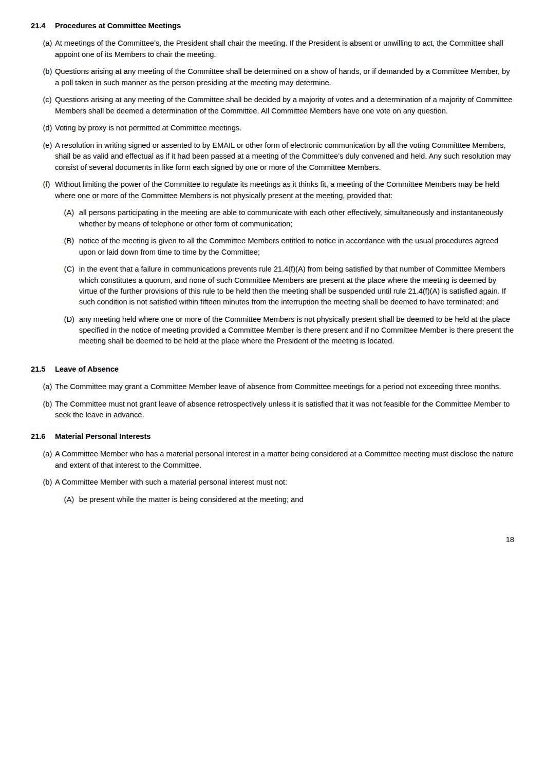21.4 Procedures at Committee Meetings
(a)
At meetings of the Committee's, the President shall chair the meeting. If the President is absent or unwilling to act, the Committee shall appoint one of its Members to chair the meeting.
(b)
Questions arising at any meeting of the Committee shall be determined on a show of hands, or if demanded by a Committee Member, by a poll taken in such manner as the person presiding at the meeting may determine.
(c)
Questions arising at any meeting of the Committee shall be decided by a majority of votes and a determination of a majority of Committee Members shall be deemed a determination of the Committee. All Committee Members have one vote on any question.
(d)
Voting by proxy is not permitted at Committee meetings.
(e)
A resolution in writing signed or assented to by EMAIL or other form of electronic communication by all the voting Committtee Members, shall be as valid and effectual as if it had been passed at a meeting of the Committee's duly convened and held. Any such resolution may consist of several documents in like form each signed by one or more of the Committee Members.
(f)
Without limiting the power of the Committee to regulate its meetings as it thinks fit, a meeting of the Committee Members may be held where one or more of the Committee Members is not physically present at the meeting, provided that:
(A)
all persons participating in the meeting are able to communicate with each other effectively, simultaneously and instantaneously whether by means of telephone or other form of communication;
(B)
notice of the meeting is given to all the Committee Members entitled to notice in accordance with the usual procedures agreed upon or laid down from time to time by the Committee;
(C)
in the event that a failure in communications prevents rule 21.4(f)(A) from being satisfied by that number of Committee Members which constitutes a quorum, and none of such Committee Members are present at the place where the meeting is deemed by virtue of the further provisions of this rule to be held then the meeting shall be suspended until rule 21.4(f)(A) is satisfied again. If such condition is not satisfied within fifteen minutes from the interruption the meeting shall be deemed to have terminated; and
(D)
any meeting held where one or more of the Committee Members is not physically present shall be deemed to be held at the place specified in the notice of meeting provided a Committee Member is there present and if no Committee Member is there present the meeting shall be deemed to be held at the place where the President of the meeting is located.
21.5 Leave of Absence
(a)
The Committee may grant a Committee Member leave of absence from Committee meetings for a period not exceeding three months.
(b)
The Committee must not grant leave of absence retrospectively unless it is satisfied that it was not feasible for the Committee Member to seek the leave in advance.
21.6 Material Personal Interests
(a)
A Committee Member who has a material personal interest in a matter being considered at a Committee meeting must disclose the nature and extent of that interest to the Committee.
(b)
A Committee Member with such a material personal interest must not:
(A)
be present while the matter is being considered at the meeting; and
18